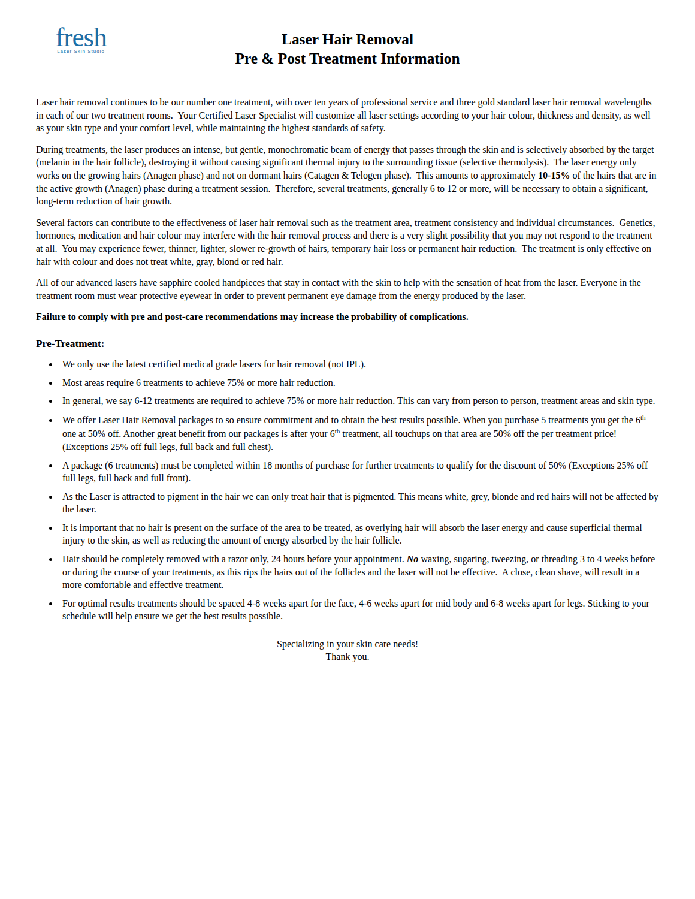fresh
Laser Skin Studio
Laser Hair Removal Pre & Post Treatment Information
Laser hair removal continues to be our number one treatment, with over ten years of professional service and three gold standard laser hair removal wavelengths in each of our two treatment rooms. Your Certified Laser Specialist will customize all laser settings according to your hair colour, thickness and density, as well as your skin type and your comfort level, while maintaining the highest standards of safety.
During treatments, the laser produces an intense, but gentle, monochromatic beam of energy that passes through the skin and is selectively absorbed by the target (melanin in the hair follicle), destroying it without causing significant thermal injury to the surrounding tissue (selective thermolysis). The laser energy only works on the growing hairs (Anagen phase) and not on dormant hairs (Catagen & Telogen phase). This amounts to approximately 10-15% of the hairs that are in the active growth (Anagen) phase during a treatment session. Therefore, several treatments, generally 6 to 12 or more, will be necessary to obtain a significant, long-term reduction of hair growth.
Several factors can contribute to the effectiveness of laser hair removal such as the treatment area, treatment consistency and individual circumstances. Genetics, hormones, medication and hair colour may interfere with the hair removal process and there is a very slight possibility that you may not respond to the treatment at all. You may experience fewer, thinner, lighter, slower re-growth of hairs, temporary hair loss or permanent hair reduction. The treatment is only effective on hair with colour and does not treat white, gray, blond or red hair.
All of our advanced lasers have sapphire cooled handpieces that stay in contact with the skin to help with the sensation of heat from the laser. Everyone in the treatment room must wear protective eyewear in order to prevent permanent eye damage from the energy produced by the laser.
Failure to comply with pre and post-care recommendations may increase the probability of complications.
Pre-Treatment:
We only use the latest certified medical grade lasers for hair removal (not IPL).
Most areas require 6 treatments to achieve 75% or more hair reduction.
In general, we say 6-12 treatments are required to achieve 75% or more hair reduction. This can vary from person to person, treatment areas and skin type.
We offer Laser Hair Removal packages to so ensure commitment and to obtain the best results possible. When you purchase 5 treatments you get the 6th one at 50% off. Another great benefit from our packages is after your 6th treatment, all touchups on that area are 50% off the per treatment price! (Exceptions 25% off full legs, full back and full chest).
A package (6 treatments) must be completed within 18 months of purchase for further treatments to qualify for the discount of 50% (Exceptions 25% off full legs, full back and full front).
As the Laser is attracted to pigment in the hair we can only treat hair that is pigmented. This means white, grey, blonde and red hairs will not be affected by the laser.
It is important that no hair is present on the surface of the area to be treated, as overlying hair will absorb the laser energy and cause superficial thermal injury to the skin, as well as reducing the amount of energy absorbed by the hair follicle.
Hair should be completely removed with a razor only, 24 hours before your appointment. No waxing, sugaring, tweezing, or threading 3 to 4 weeks before or during the course of your treatments, as this rips the hairs out of the follicles and the laser will not be effective. A close, clean shave, will result in a more comfortable and effective treatment.
For optimal results treatments should be spaced 4-8 weeks apart for the face, 4-6 weeks apart for mid body and 6-8 weeks apart for legs. Sticking to your schedule will help ensure we get the best results possible.
Specializing in your skin care needs!
Thank you.